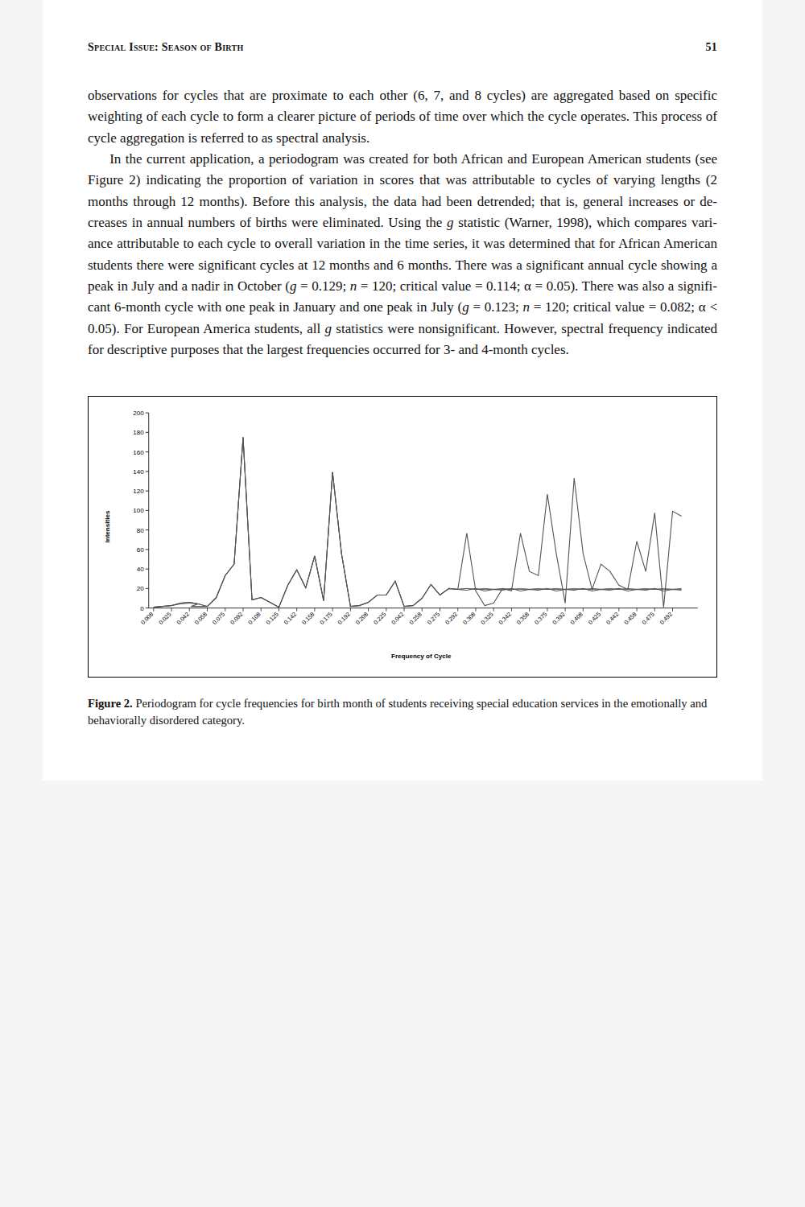Special Issue: Season of Birth 51
observations for cycles that are proximate to each other (6, 7, and 8 cycles) are aggregated based on specific weighting of each cycle to form a clearer picture of periods of time over which the cycle operates. This process of cycle aggregation is referred to as spectral analysis.
In the current application, a periodogram was created for both African and European American students (see Figure 2) indicating the proportion of variation in scores that was attributable to cycles of varying lengths (2 months through 12 months). Before this analysis, the data had been detrended; that is, general increases or decreases in annual numbers of births were eliminated. Using the g statistic (Warner, 1998), which compares variance attributable to each cycle to overall variation in the time series, it was determined that for African American students there were significant cycles at 12 months and 6 months. There was a significant annual cycle showing a peak in July and a nadir in October (g = 0.129; n = 120; critical value = 0.114; α = 0.05). There was also a significant 6-month cycle with one peak in January and one peak in July (g = 0.123; n = 120; critical value = 0.082; α < 0.05). For European America students, all g statistics were nonsignificant. However, spectral frequency indicated for descriptive purposes that the largest frequencies occurred for 3- and 4-month cycles.
200 180 160 140 120 100 80 60 40 20 0 Intensities 0.008 0.025 0.042 0.058 0.075 0.092 0.108 0.125 0.142 0.158 0.175 0.192 0.208 0.225 0.042 0.258 0.275 0.292 0.308 0.325 0.342 0.358 0.375 0.392 0.408 0.425 0.442 0.458 0.475 0.492 Frequency of Cycle
Figure 2. Periodogram for cycle frequencies for birth month of students receiving special education services in the emotionally and behaviorally disordered category.